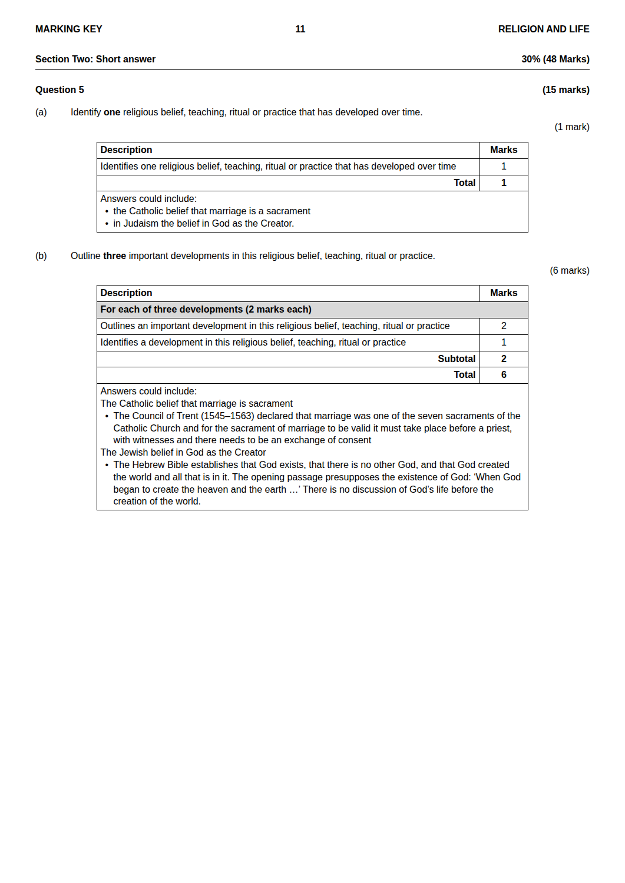MARKING KEY 11 RELIGION AND LIFE
Section Two: Short answer 30% (48 Marks)
Question 5 (15 marks)
(a)
Identify one religious belief, teaching, ritual or practice that has developed over time.
(1 mark)
| Description | Marks |
| --- | --- |
| Identifies one religious belief, teaching, ritual or practice that has developed over time | 1 |
| Total | 1 |
| Answers could include: the Catholic belief that marriage is a sacrament in Judaism the belief in God as the Creator. |
(b)
Outline three important developments in this religious belief, teaching, ritual or practice.
(6 marks)
| Description | Marks |
| --- | --- |
| For each of three developments (2 marks each) |
| Outlines an important development in this religious belief, teaching, ritual or practice | 2 |
| Identifies a development in this religious belief, teaching, ritual or practice | 1 |
| Subtotal | 2 |
| Total | 6 |
| Answers could include: The Catholic belief that marriage is sacrament The Council of Trent (1545–1563) declared that marriage was one of the seven sacraments of the Catholic Church and for the sacrament of marriage to be valid it must take place before a priest, with witnesses and there needs to be an exchange of consent The Jewish belief in God as the Creator The Hebrew Bible establishes that God exists, that there is no other God, and that God created the world and all that is in it. The opening passage presupposes the existence of God: ‘When God began to create the heaven and the earth …’ There is no discussion of God’s life before the creation of the world. |